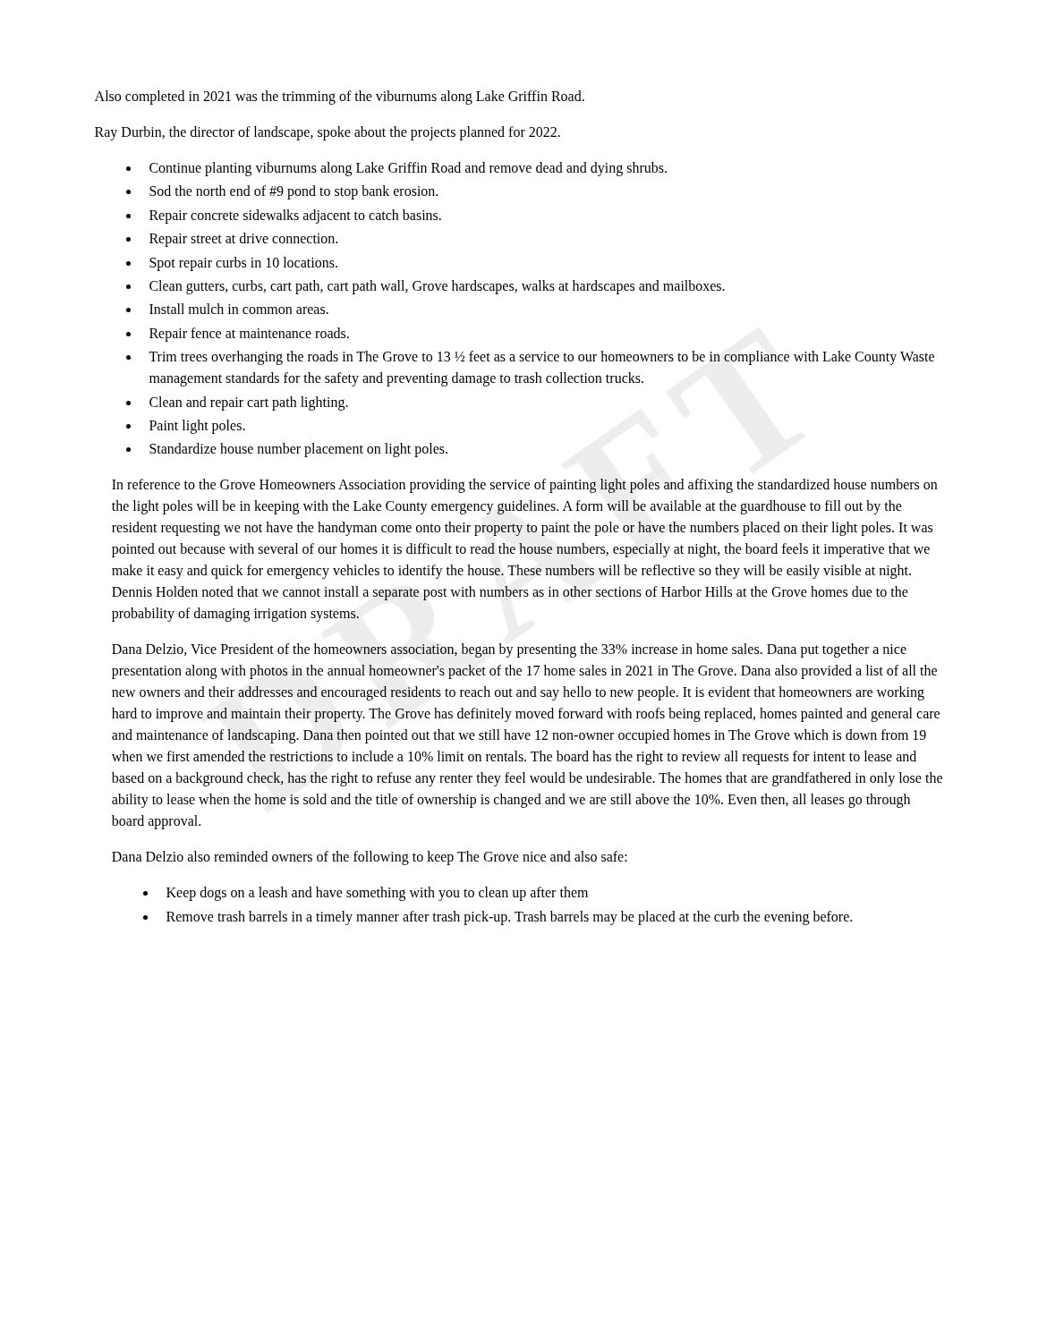DRAFT
Also completed in 2021 was the trimming of the viburnums along Lake Griffin Road.
Ray Durbin, the director of landscape, spoke about the projects planned for 2022.
Continue planting viburnums along Lake Griffin Road and remove dead and dying shrubs.
Sod the north end of #9 pond to stop bank erosion.
Repair concrete sidewalks adjacent to catch basins.
Repair street at drive connection.
Spot repair curbs in 10 locations.
Clean gutters, curbs, cart path, cart path wall, Grove hardscapes, walks at hardscapes and mailboxes.
Install mulch in common areas.
Repair fence at maintenance roads.
Trim trees overhanging the roads in The Grove to 13 ½ feet as a service to our homeowners to be in compliance with Lake County Waste management standards for the safety and preventing damage to trash collection trucks.
Clean and repair cart path lighting.
Paint light poles.
Standardize house number placement on light poles.
In reference to the Grove Homeowners Association providing the service of painting light poles and affixing the standardized house numbers on the light poles will be in keeping with the Lake County emergency guidelines. A form will be available at the guardhouse to fill out by the resident requesting we not have the handyman come onto their property to paint the pole or have the numbers placed on their light poles. It was pointed out because with several of our homes it is difficult to read the house numbers, especially at night, the board feels it imperative that we make it easy and quick for emergency vehicles to identify the house. These numbers will be reflective so they will be easily visible at night. Dennis Holden noted that we cannot install a separate post with numbers as in other sections of Harbor Hills at the Grove homes due to the probability of damaging irrigation systems.
Dana Delzio, Vice President of the homeowners association, began by presenting the 33% increase in home sales. Dana put together a nice presentation along with photos in the annual homeowner's packet of the 17 home sales in 2021 in The Grove. Dana also provided a list of all the new owners and their addresses and encouraged residents to reach out and say hello to new people. It is evident that homeowners are working hard to improve and maintain their property. The Grove has definitely moved forward with roofs being replaced, homes painted and general care and maintenance of landscaping. Dana then pointed out that we still have 12 non-owner occupied homes in The Grove which is down from 19 when we first amended the restrictions to include a 10% limit on rentals. The board has the right to review all requests for intent to lease and based on a background check, has the right to refuse any renter they feel would be undesirable. The homes that are grandfathered in only lose the ability to lease when the home is sold and the title of ownership is changed and we are still above the 10%. Even then, all leases go through board approval.
Dana Delzio also reminded owners of the following to keep The Grove nice and also safe:
Keep dogs on a leash and have something with you to clean up after them
Remove trash barrels in a timely manner after trash pick-up. Trash barrels may be placed at the curb the evening before.